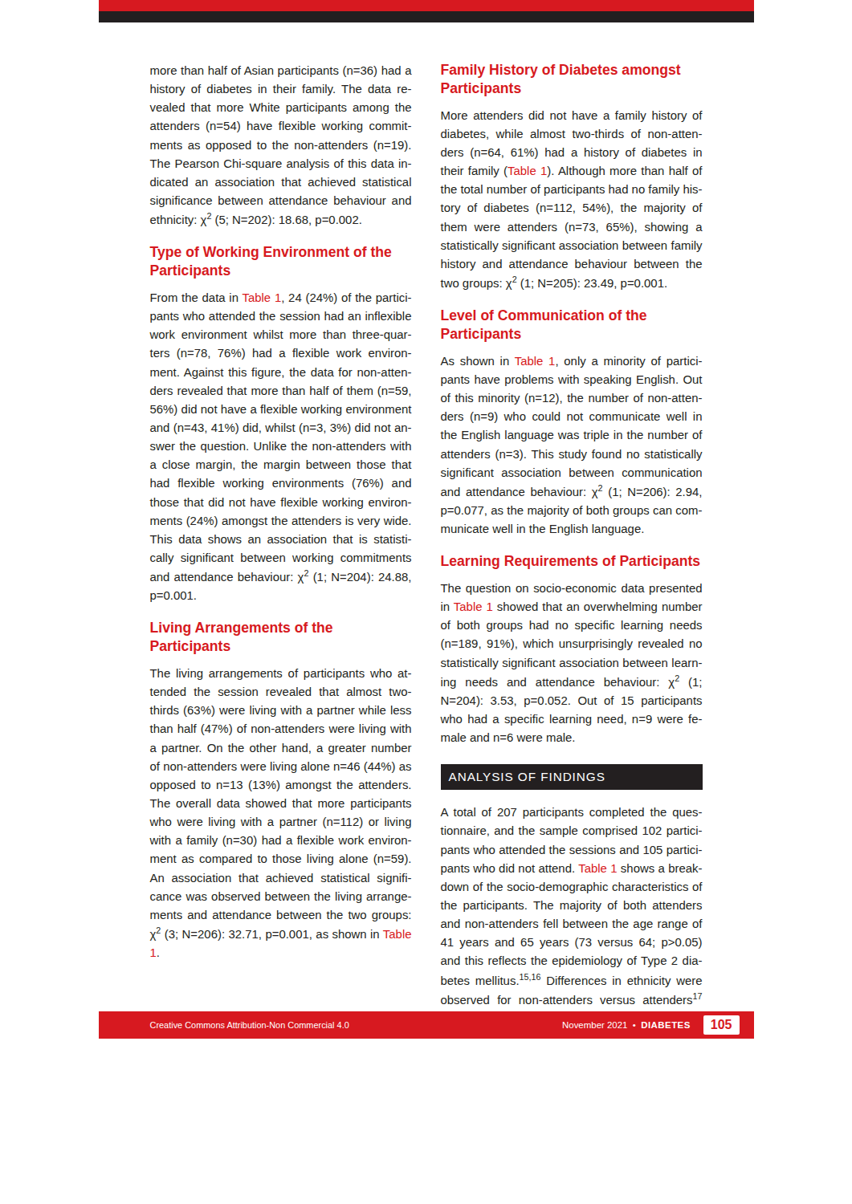more than half of Asian participants (n=36) had a history of diabetes in their family. The data revealed that more White participants among the attenders (n=54) have flexible working commitments as opposed to the non-attenders (n=19). The Pearson Chi-square analysis of this data indicated an association that achieved statistical significance between attendance behaviour and ethnicity: χ2 (5; N=202): 18.68, p=0.002.
Type of Working Environment of the Participants
From the data in Table 1, 24 (24%) of the participants who attended the session had an inflexible work environment whilst more than three-quarters (n=78, 76%) had a flexible work environment. Against this figure, the data for non-attenders revealed that more than half of them (n=59, 56%) did not have a flexible working environment and (n=43, 41%) did, whilst (n=3, 3%) did not answer the question. Unlike the non-attenders with a close margin, the margin between those that had flexible working environments (76%) and those that did not have flexible working environments (24%) amongst the attenders is very wide. This data shows an association that is statistically significant between working commitments and attendance behaviour: χ2 (1; N=204): 24.88, p=0.001.
Living Arrangements of the Participants
The living arrangements of participants who attended the session revealed that almost two-thirds (63%) were living with a partner while less than half (47%) of non-attenders were living with a partner. On the other hand, a greater number of non-attenders were living alone n=46 (44%) as opposed to n=13 (13%) amongst the attenders. The overall data showed that more participants who were living with a partner (n=112) or living with a family (n=30) had a flexible work environment as compared to those living alone (n=59). An association that achieved statistical significance was observed between the living arrangements and attendance between the two groups: χ2 (3; N=206): 32.71, p=0.001, as shown in Table 1.
Family History of Diabetes amongst Participants
More attenders did not have a family history of diabetes, while almost two-thirds of non-attenders (n=64, 61%) had a history of diabetes in their family (Table 1). Although more than half of the total number of participants had no family history of diabetes (n=112, 54%), the majority of them were attenders (n=73, 65%), showing a statistically significant association between family history and attendance behaviour between the two groups: χ2 (1; N=205): 23.49, p=0.001.
Level of Communication of the Participants
As shown in Table 1, only a minority of participants have problems with speaking English. Out of this minority (n=12), the number of non-attenders (n=9) who could not communicate well in the English language was triple in the number of attenders (n=3). This study found no statistically significant association between communication and attendance behaviour: χ2 (1; N=206): 2.94, p=0.077, as the majority of both groups can communicate well in the English language.
Learning Requirements of Participants
The question on socio-economic data presented in Table 1 showed that an overwhelming number of both groups had no specific learning needs (n=189, 91%), which unsurprisingly revealed no statistically significant association between learning needs and attendance behaviour: χ2 (1; N=204): 3.53, p=0.052. Out of 15 participants who had a specific learning need, n=9 were female and n=6 were male.
ANALYSIS OF FINDINGS
A total of 207 participants completed the questionnaire, and the sample comprised 102 participants who attended the sessions and 105 participants who did not attend. Table 1 shows a breakdown of the socio-demographic characteristics of the participants. The majority of both attenders and non-attenders fell between the age range of 41 years and 65 years (73 versus 64; p>0.05) and this reflects the epidemiology of Type 2 diabetes mellitus.15,16 Differences in ethnicity were observed for non-attenders versus attenders17 (Caucasian: 67 versus 42;
Creative Commons Attribution-Non Commercial 4.0
November 2021 • DIABETES 105